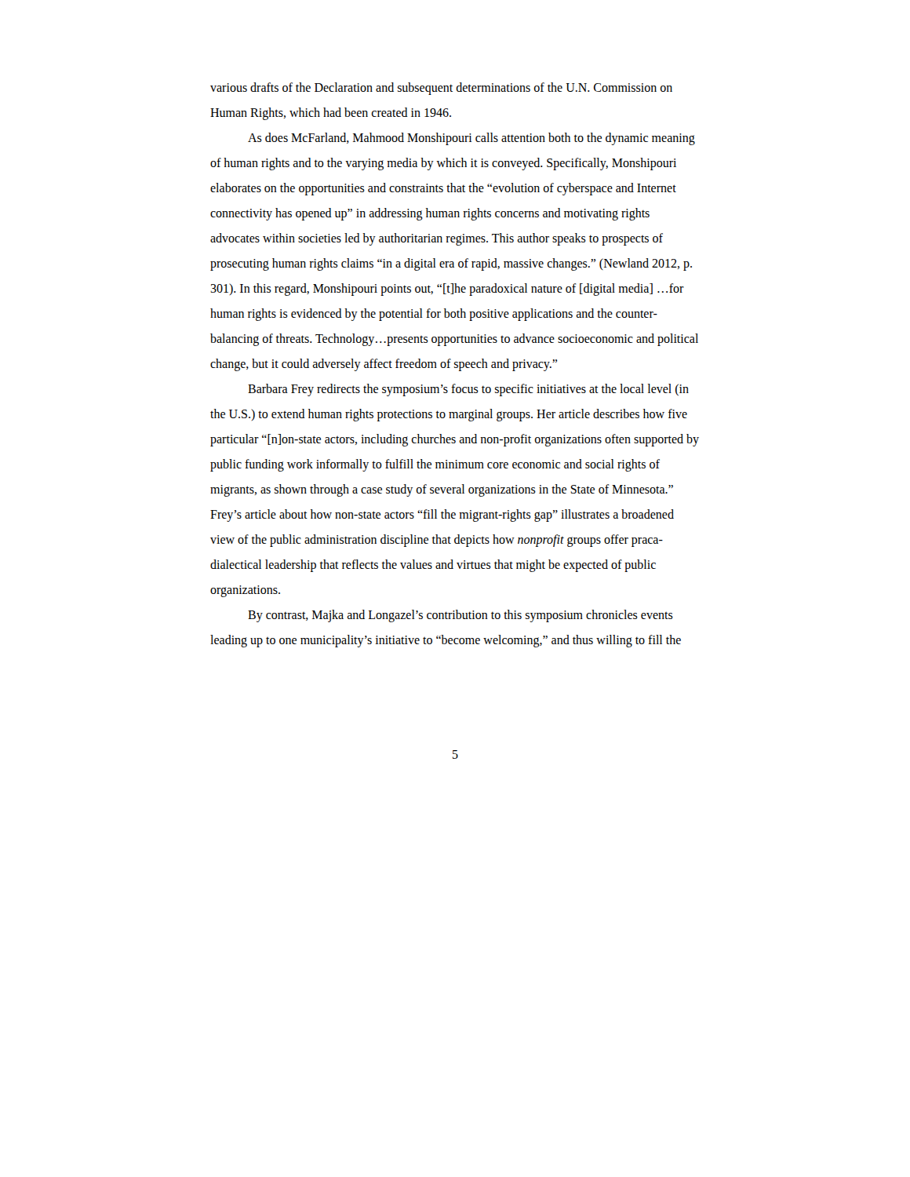various drafts of the Declaration and subsequent determinations of the U.N. Commission on Human Rights, which had been created in 1946.
As does McFarland, Mahmood Monshipouri calls attention both to the dynamic meaning of human rights and to the varying media by which it is conveyed. Specifically, Monshipouri elaborates on the opportunities and constraints that the “evolution of cyberspace and Internet connectivity has opened up” in addressing human rights concerns and motivating rights advocates within societies led by authoritarian regimes. This author speaks to prospects of prosecuting human rights claims “in a digital era of rapid, massive changes.” (Newland 2012, p. 301). In this regard, Monshipouri points out, “[t]he paradoxical nature of [digital media] …for human rights is evidenced by the potential for both positive applications and the counter-balancing of threats. Technology…presents opportunities to advance socioeconomic and political change, but it could adversely affect freedom of speech and privacy.”
Barbara Frey redirects the symposium’s focus to specific initiatives at the local level (in the U.S.) to extend human rights protections to marginal groups. Her article describes how five particular “[n]on-state actors, including churches and non-profit organizations often supported by public funding work informally to fulfill the minimum core economic and social rights of migrants, as shown through a case study of several organizations in the State of Minnesota.” Frey’s article about how non-state actors “fill the migrant-rights gap” illustrates a broadened view of the public administration discipline that depicts how nonprofit groups offer praca-dialectical leadership that reflects the values and virtues that might be expected of public organizations.
By contrast, Majka and Longazel’s contribution to this symposium chronicles events leading up to one municipality’s initiative to “become welcoming,” and thus willing to fill the
5